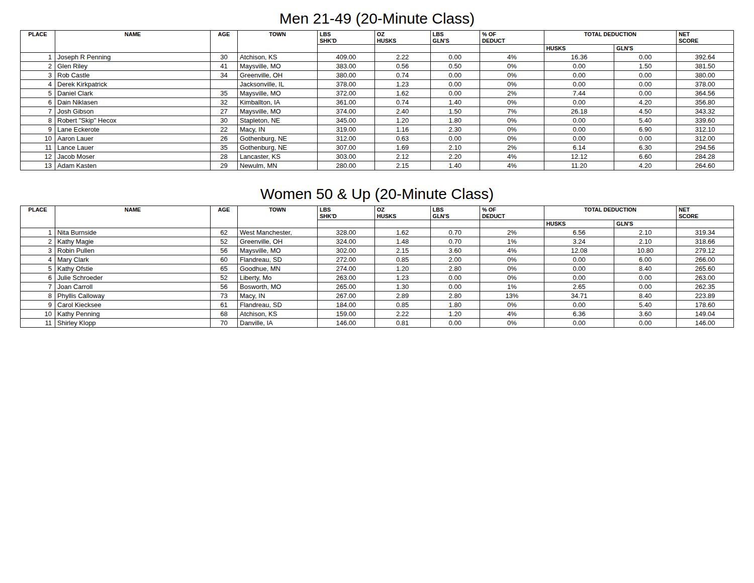Men 21-49 (20-Minute Class)
| PLACE | NAME | AGE | TOWN | LBS SHK'D | OZ HUSKS | LBS GLN'S | % OF DEDUCT | TOTAL DEDUCTION | NET SCORE |
| --- | --- | --- | --- | --- | --- | --- | --- | --- | --- |
| | | | | HUSKS | GLN'S | |
| 1 | Joseph R Penning | 30 | Atchison, KS | 409.00 | 2.22 | 0.00 | 4% | 16.36 | 0.00 | 392.64 |
| 2 | Glen Riley | 41 | Maysville, MO | 383.00 | 0.56 | 0.50 | 0% | 0.00 | 1.50 | 381.50 |
| 3 | Rob Castle | 34 | Greenville, OH | 380.00 | 0.74 | 0.00 | 0% | 0.00 | 0.00 | 380.00 |
| 4 | Derek Kirkpatrick | | Jacksonville, IL | 378.00 | 1.23 | 0.00 | 0% | 0.00 | 0.00 | 378.00 |
| 5 | Daniel Clark | 35 | Maysville, MO | 372.00 | 1.62 | 0.00 | 2% | 7.44 | 0.00 | 364.56 |
| 6 | Dain Niklasen | 32 | Kimballton, IA | 361.00 | 0.74 | 1.40 | 0% | 0.00 | 4.20 | 356.80 |
| 7 | Josh Gibson | 27 | Maysville, MO | 374.00 | 2.40 | 1.50 | 7% | 26.18 | 4.50 | 343.32 |
| 8 | Robert "Skip" Hecox | 30 | Stapleton, NE | 345.00 | 1.20 | 1.80 | 0% | 0.00 | 5.40 | 339.60 |
| 9 | Lane Eckerote | 22 | Macy, IN | 319.00 | 1.16 | 2.30 | 0% | 0.00 | 6.90 | 312.10 |
| 10 | Aaron Lauer | 26 | Gothenburg, NE | 312.00 | 0.63 | 0.00 | 0% | 0.00 | 0.00 | 312.00 |
| 11 | Lance Lauer | 35 | Gothenburg, NE | 307.00 | 1.69 | 2.10 | 2% | 6.14 | 6.30 | 294.56 |
| 12 | Jacob Moser | 28 | Lancaster, KS | 303.00 | 2.12 | 2.20 | 4% | 12.12 | 6.60 | 284.28 |
| 13 | Adam Kasten | 29 | Newulm, MN | 280.00 | 2.15 | 1.40 | 4% | 11.20 | 4.20 | 264.60 |
Women 50 & Up (20-Minute Class)
| PLACE | NAME | AGE | TOWN | LBS SHK'D | OZ HUSKS | LBS GLN'S | % OF DEDUCT | TOTAL DEDUCTION | NET SCORE |
| --- | --- | --- | --- | --- | --- | --- | --- | --- | --- |
| | | | | HUSKS | GLN'S | |
| 1 | Nita Burnside | 62 | West Manchester, | 328.00 | 1.62 | 0.70 | 2% | 6.56 | 2.10 | 319.34 |
| 2 | Kathy Magie | 52 | Greenville, OH | 324.00 | 1.48 | 0.70 | 1% | 3.24 | 2.10 | 318.66 |
| 3 | Robin Pullen | 56 | Maysville, MO | 302.00 | 2.15 | 3.60 | 4% | 12.08 | 10.80 | 279.12 |
| 4 | Mary Clark | 60 | Flandreau, SD | 272.00 | 0.85 | 2.00 | 0% | 0.00 | 6.00 | 266.00 |
| 5 | Kathy Ofstie | 65 | Goodhue, MN | 274.00 | 1.20 | 2.80 | 0% | 0.00 | 8.40 | 265.60 |
| 6 | Julie Schroeder | 52 | Liberty, Mo | 263.00 | 1.23 | 0.00 | 0% | 0.00 | 0.00 | 263.00 |
| 7 | Joan Carroll | 56 | Bosworth, MO | 265.00 | 1.30 | 0.00 | 1% | 2.65 | 0.00 | 262.35 |
| 8 | Phyllis Calloway | 73 | Macy, IN | 267.00 | 2.89 | 2.80 | 13% | 34.71 | 8.40 | 223.89 |
| 9 | Carol Kiecksee | 61 | Flandreau, SD | 184.00 | 0.85 | 1.80 | 0% | 0.00 | 5.40 | 178.60 |
| 10 | Kathy Penning | 68 | Atchison, KS | 159.00 | 2.22 | 1.20 | 4% | 6.36 | 3.60 | 149.04 |
| 11 | Shirley Klopp | 70 | Danville, IA | 146.00 | 0.81 | 0.00 | 0% | 0.00 | 0.00 | 146.00 |